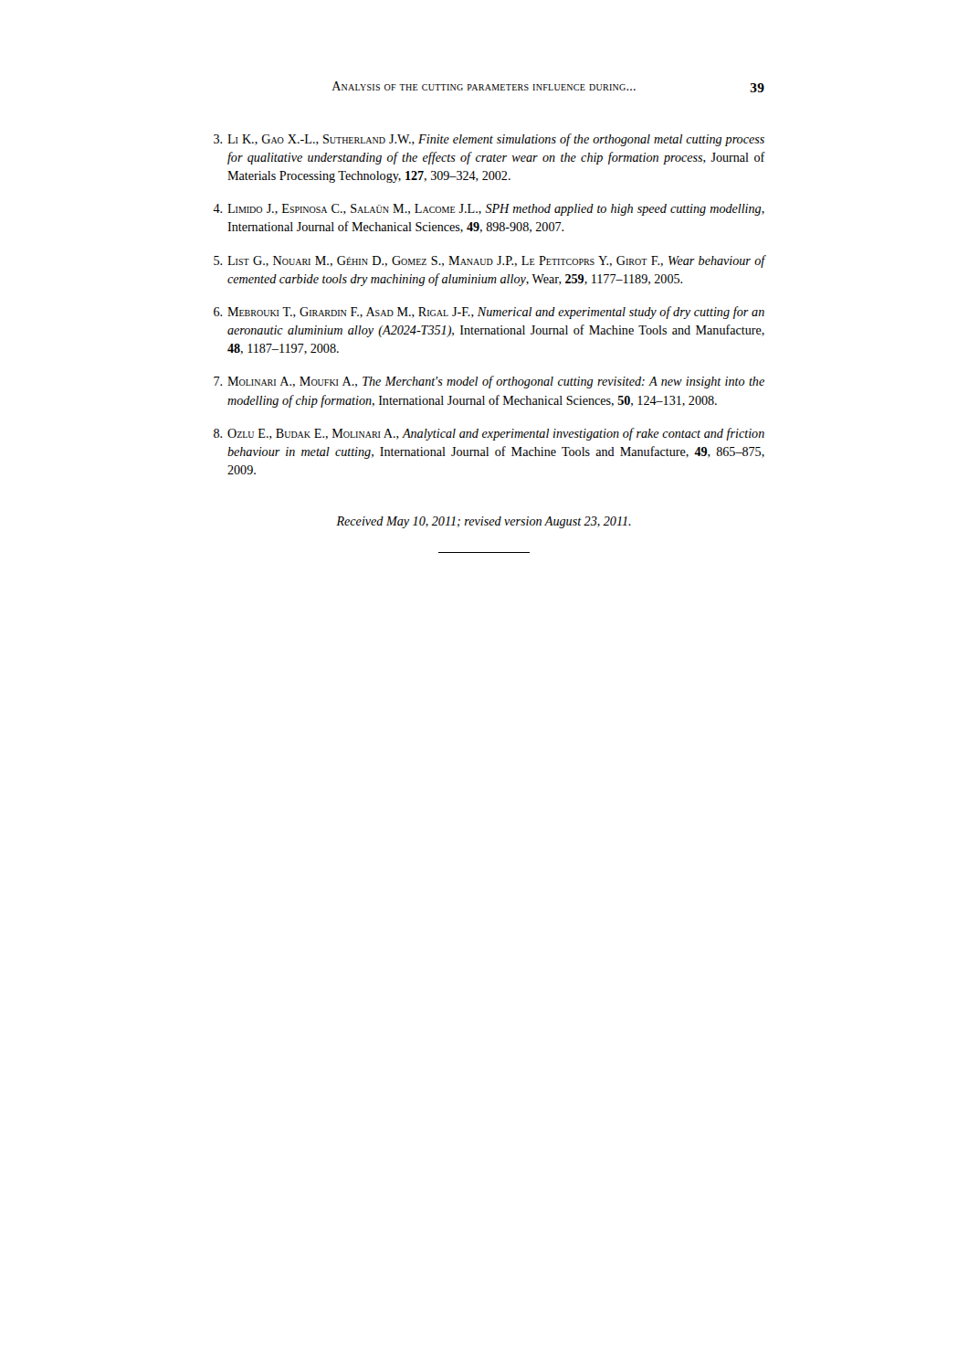Analysis of the cutting parameters influence during... 39
Li K., Gao X.-L., Sutherland J.W., Finite element simulations of the orthogonal metal cutting process for qualitative understanding of the effects of crater wear on the chip formation process, Journal of Materials Processing Technology, 127, 309–324, 2002.
Limido J., Espinosa C., Salaün M., Lacome J.L., SPH method applied to high speed cutting modelling, International Journal of Mechanical Sciences, 49, 898-908, 2007.
List G., Nouari M., Géhin D., Gomez S., Manaud J.P., Le Petitcoprs Y., Girot F., Wear behaviour of cemented carbide tools dry machining of aluminium alloy, Wear, 259, 1177–1189, 2005.
Mebrouki T., Girardin F., Asad M., Rigal J-F., Numerical and experimental study of dry cutting for an aeronautic aluminium alloy (A2024-T351), International Journal of Machine Tools and Manufacture, 48, 1187–1197, 2008.
Molinari A., Moufki A., The Merchant's model of orthogonal cutting revisited: A new insight into the modelling of chip formation, International Journal of Mechanical Sciences, 50, 124–131, 2008.
Ozlu E., Budak E., Molinari A., Analytical and experimental investigation of rake contact and friction behaviour in metal cutting, International Journal of Machine Tools and Manufacture, 49, 865–875, 2009.
Received May 10, 2011; revised version August 23, 2011.